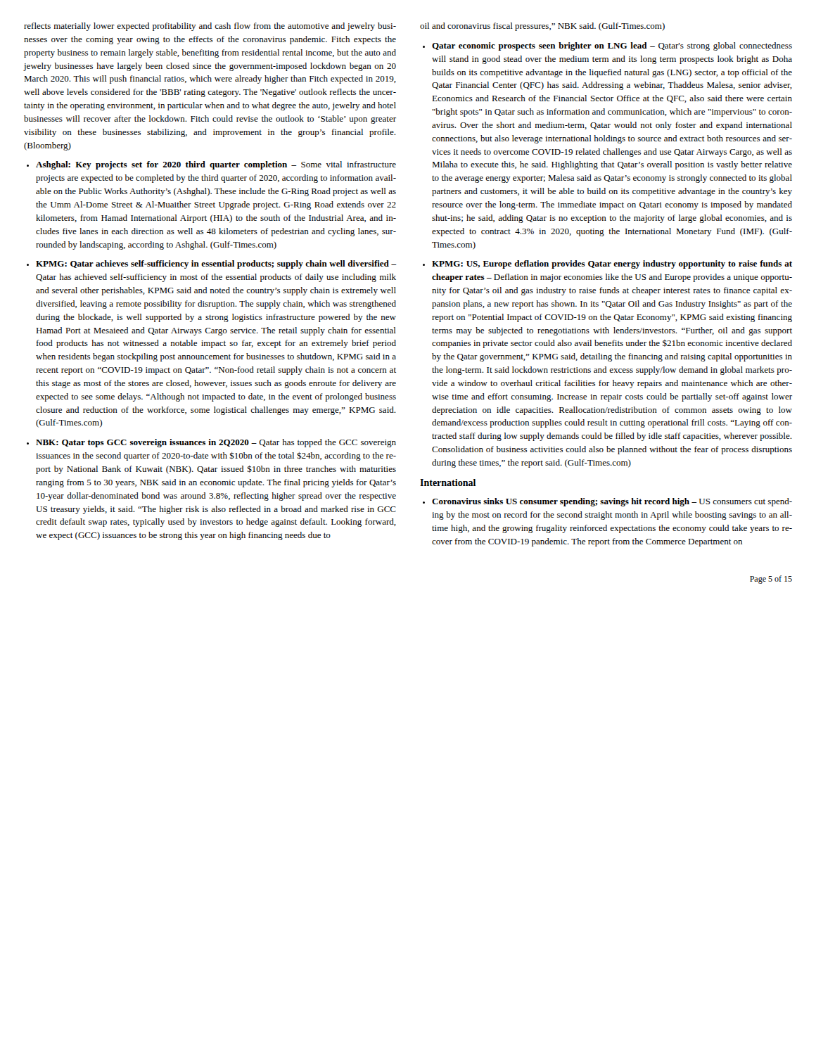reflects materially lower expected profitability and cash flow from the automotive and jewelry businesses over the coming year owing to the effects of the coronavirus pandemic. Fitch expects the property business to remain largely stable, benefiting from residential rental income, but the auto and jewelry businesses have largely been closed since the government-imposed lockdown began on 20 March 2020. This will push financial ratios, which were already higher than Fitch expected in 2019, well above levels considered for the 'BBB' rating category. The 'Negative' outlook reflects the uncertainty in the operating environment, in particular when and to what degree the auto, jewelry and hotel businesses will recover after the lockdown. Fitch could revise the outlook to ‘Stable’ upon greater visibility on these businesses stabilizing, and improvement in the group’s financial profile. (Bloomberg)
Ashghal: Key projects set for 2020 third quarter completion – Some vital infrastructure projects are expected to be completed by the third quarter of 2020, according to information available on the Public Works Authority’s (Ashghal). These include the G-Ring Road project as well as the Umm Al-Dome Street & Al-Muaither Street Upgrade project. G-Ring Road extends over 22 kilometers, from Hamad International Airport (HIA) to the south of the Industrial Area, and includes five lanes in each direction as well as 48 kilometers of pedestrian and cycling lanes, surrounded by landscaping, according to Ashghal. (Gulf-Times.com)
KPMG: Qatar achieves self-sufficiency in essential products; supply chain well diversified – Qatar has achieved self-sufficiency in most of the essential products of daily use including milk and several other perishables, KPMG said and noted the country’s supply chain is extremely well diversified, leaving a remote possibility for disruption. The supply chain, which was strengthened during the blockade, is well supported by a strong logistics infrastructure powered by the new Hamad Port at Mesaieed and Qatar Airways Cargo service. The retail supply chain for essential food products has not witnessed a notable impact so far, except for an extremely brief period when residents began stockpiling post announcement for businesses to shutdown, KPMG said in a recent report on “COVID-19 impact on Qatar”. “Non-food retail supply chain is not a concern at this stage as most of the stores are closed, however, issues such as goods enroute for delivery are expected to see some delays. “Although not impacted to date, in the event of prolonged business closure and reduction of the workforce, some logistical challenges may emerge,” KPMG said. (Gulf-Times.com)
NBK: Qatar tops GCC sovereign issuances in 2Q2020 – Qatar has topped the GCC sovereign issuances in the second quarter of 2020-to-date with $10bn of the total $24bn, according to the report by National Bank of Kuwait (NBK). Qatar issued $10bn in three tranches with maturities ranging from 5 to 30 years, NBK said in an economic update. The final pricing yields for Qatar’s 10-year dollar-denominated bond was around 3.8%, reflecting higher spread over the respective US treasury yields, it said. “The higher risk is also reflected in a broad and marked rise in GCC credit default swap rates, typically used by investors to hedge against default. Looking forward, we expect (GCC) issuances to be strong this year on high financing needs due to
oil and coronavirus fiscal pressures,” NBK said. (Gulf-Times.com)
Qatar economic prospects seen brighter on LNG lead – Qatar's strong global connectedness will stand in good stead over the medium term and its long term prospects look bright as Doha builds on its competitive advantage in the liquefied natural gas (LNG) sector, a top official of the Qatar Financial Center (QFC) has said. Addressing a webinar, Thaddeus Malesa, senior adviser, Economics and Research of the Financial Sector Office at the QFC, also said there were certain "bright spots" in Qatar such as information and communication, which are "impervious" to coronavirus. Over the short and medium-term, Qatar would not only foster and expand international connections, but also leverage international holdings to source and extract both resources and services it needs to overcome COVID-19 related challenges and use Qatar Airways Cargo, as well as Milaha to execute this, he said. Highlighting that Qatar’s overall position is vastly better relative to the average energy exporter; Malesa said as Qatar’s economy is strongly connected to its global partners and customers, it will be able to build on its competitive advantage in the country’s key resource over the long-term. The immediate impact on Qatari economy is imposed by mandated shut-ins; he said, adding Qatar is no exception to the majority of large global economies, and is expected to contract 4.3% in 2020, quoting the International Monetary Fund (IMF). (Gulf-Times.com)
KPMG: US, Europe deflation provides Qatar energy industry opportunity to raise funds at cheaper rates – Deflation in major economies like the US and Europe provides a unique opportunity for Qatar’s oil and gas industry to raise funds at cheaper interest rates to finance capital expansion plans, a new report has shown. In its "Qatar Oil and Gas Industry Insights" as part of the report on "Potential Impact of COVID-19 on the Qatar Economy", KPMG said existing financing terms may be subjected to renegotiations with lenders/investors. “Further, oil and gas support companies in private sector could also avail benefits under the $21bn economic incentive declared by the Qatar government,” KPMG said, detailing the financing and raising capital opportunities in the long-term. It said lockdown restrictions and excess supply/low demand in global markets provide a window to overhaul critical facilities for heavy repairs and maintenance which are otherwise time and effort consuming. Increase in repair costs could be partially set-off against lower depreciation on idle capacities. Reallocation/redistribution of common assets owing to low demand/excess production supplies could result in cutting operational frill costs. “Laying off contracted staff during low supply demands could be filled by idle staff capacities, wherever possible. Consolidation of business activities could also be planned without the fear of process disruptions during these times,” the report said. (Gulf-Times.com)
International
Coronavirus sinks US consumer spending; savings hit record high – US consumers cut spending by the most on record for the second straight month in April while boosting savings to an all-time high, and the growing frugality reinforced expectations the economy could take years to recover from the COVID-19 pandemic. The report from the Commerce Department on
Page 5 of 15